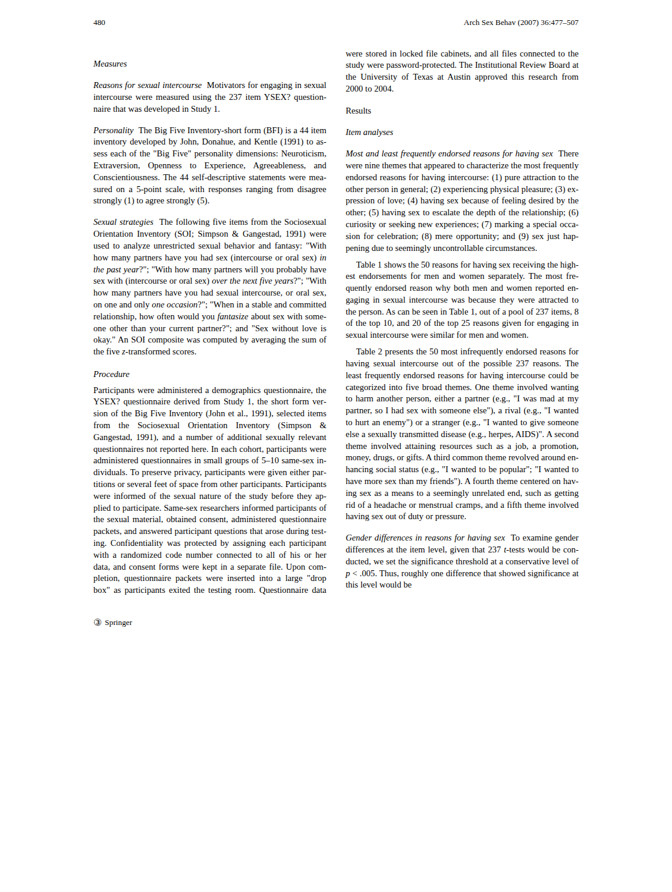480 Arch Sex Behav (2007) 36:477–507
Measures
Reasons for sexual intercourse
Motivators for engaging in sexual intercourse were measured using the 237 item YSEX? questionnaire that was developed in Study 1.
Personality
The Big Five Inventory-short form (BFI) is a 44 item inventory developed by John, Donahue, and Kentle (1991) to assess each of the "Big Five" personality dimensions: Neuroticism, Extraversion, Openness to Experience, Agreeableness, and Conscientiousness. The 44 self-descriptive statements were measured on a 5-point scale, with responses ranging from disagree strongly (1) to agree strongly (5).
Sexual strategies
The following five items from the Sociosexual Orientation Inventory (SOI; Simpson & Gangestad, 1991) were used to analyze unrestricted sexual behavior and fantasy: "With how many partners have you had sex (intercourse or oral sex) in the past year?"; "With how many partners will you probably have sex with (intercourse or oral sex) over the next five years?"; "With how many partners have you had sexual intercourse, or oral sex, on one and only one occasion?"; "When in a stable and committed relationship, how often would you fantasize about sex with someone other than your current partner?"; and "Sex without love is okay." An SOI composite was computed by averaging the sum of the five z-transformed scores.
Procedure
Participants were administered a demographics questionnaire, the YSEX? questionnaire derived from Study 1, the short form version of the Big Five Inventory (John et al., 1991), selected items from the Sociosexual Orientation Inventory (Simpson & Gangestad, 1991), and a number of additional sexually relevant questionnaires not reported here. In each cohort, participants were administered questionnaires in small groups of 5–10 same-sex individuals. To preserve privacy, participants were given either partitions or several feet of space from other participants. Participants were informed of the sexual nature of the study before they applied to participate. Same-sex researchers informed participants of the sexual material, obtained consent, administered questionnaire packets, and answered participant questions that arose during testing. Confidentiality was protected by assigning each participant with a randomized code number connected to all of his or her data, and consent forms were kept in a separate file. Upon completion, questionnaire packets were inserted into a large "drop box" as participants exited the testing room. Questionnaire data were stored in locked file cabinets, and all files connected to the study were password-protected. The Institutional Review Board at the University of Texas at Austin approved this research from 2000 to 2004.
Results
Item analyses
Most and least frequently endorsed reasons for having sex
There were nine themes that appeared to characterize the most frequently endorsed reasons for having intercourse: (1) pure attraction to the other person in general; (2) experiencing physical pleasure; (3) expression of love; (4) having sex because of feeling desired by the other; (5) having sex to escalate the depth of the relationship; (6) curiosity or seeking new experiences; (7) marking a special occasion for celebration; (8) mere opportunity; and (9) sex just happening due to seemingly uncontrollable circumstances.
Table 1 shows the 50 reasons for having sex receiving the highest endorsements for men and women separately. The most frequently endorsed reason why both men and women reported engaging in sexual intercourse was because they were attracted to the person. As can be seen in Table 1, out of a pool of 237 items, 8 of the top 10, and 20 of the top 25 reasons given for engaging in sexual intercourse were similar for men and women.
Table 2 presents the 50 most infrequently endorsed reasons for having sexual intercourse out of the possible 237 reasons. The least frequently endorsed reasons for having intercourse could be categorized into five broad themes. One theme involved wanting to harm another person, either a partner (e.g., "I was mad at my partner, so I had sex with someone else"), a rival (e.g., "I wanted to hurt an enemy") or a stranger (e.g., "I wanted to give someone else a sexually transmitted disease (e.g., herpes, AIDS)". A second theme involved attaining resources such as a job, a promotion, money, drugs, or gifts. A third common theme revolved around enhancing social status (e.g., "I wanted to be popular"; "I wanted to have more sex than my friends"). A fourth theme centered on having sex as a means to a seemingly unrelated end, such as getting rid of a headache or menstrual cramps, and a fifth theme involved having sex out of duty or pressure.
Gender differences in reasons for having sex
To examine gender differences at the item level, given that 237 t-tests would be conducted, we set the significance threshold at a conservative level of p < .005. Thus, roughly one difference that showed significance at this level would be
③ Springer